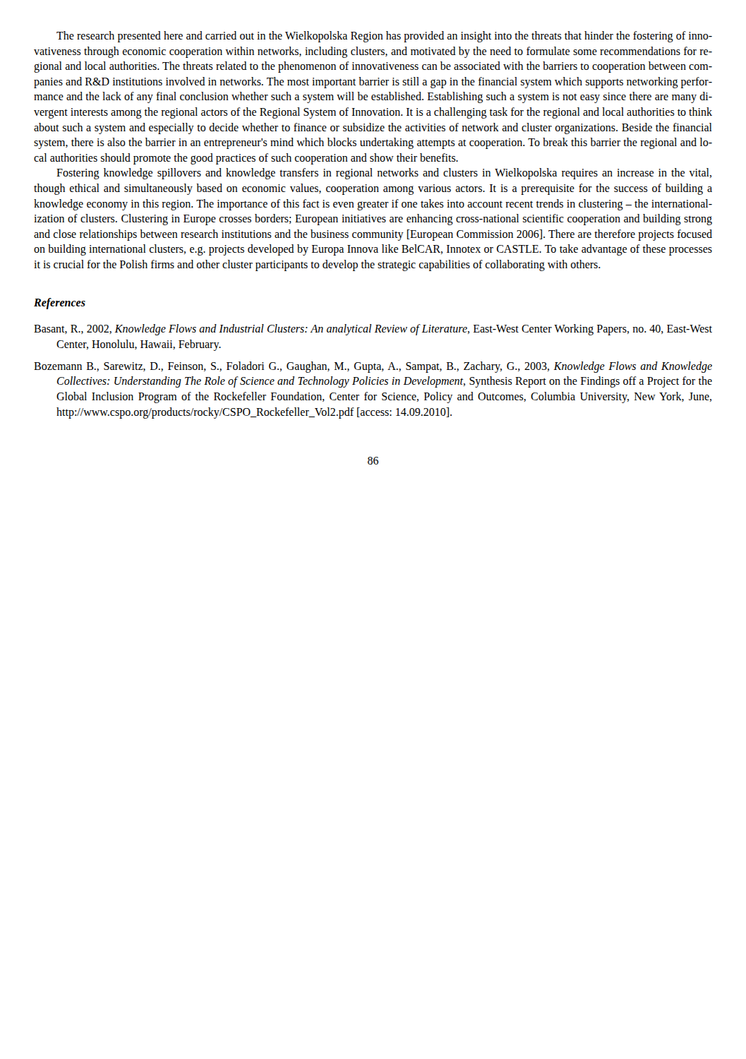The research presented here and carried out in the Wielkopolska Region has provided an insight into the threats that hinder the fostering of innovativeness through economic cooperation within networks, including clusters, and motivated by the need to formulate some recommendations for regional and local authorities. The threats related to the phenomenon of innovativeness can be associated with the barriers to cooperation between companies and R&D institutions involved in networks. The most important barrier is still a gap in the financial system which supports networking performance and the lack of any final conclusion whether such a system will be established. Establishing such a system is not easy since there are many divergent interests among the regional actors of the Regional System of Innovation. It is a challenging task for the regional and local authorities to think about such a system and especially to decide whether to finance or subsidize the activities of network and cluster organizations. Beside the financial system, there is also the barrier in an entrepreneur's mind which blocks undertaking attempts at cooperation. To break this barrier the regional and local authorities should promote the good practices of such cooperation and show their benefits.
Fostering knowledge spillovers and knowledge transfers in regional networks and clusters in Wielkopolska requires an increase in the vital, though ethical and simultaneously based on economic values, cooperation among various actors. It is a prerequisite for the success of building a knowledge economy in this region. The importance of this fact is even greater if one takes into account recent trends in clustering – the internationalization of clusters. Clustering in Europe crosses borders; European initiatives are enhancing cross-national scientific cooperation and building strong and close relationships between research institutions and the business community [European Commission 2006]. There are therefore projects focused on building international clusters, e.g. projects developed by Europa Innova like BelCAR, Innotex or CASTLE. To take advantage of these processes it is crucial for the Polish firms and other cluster participants to develop the strategic capabilities of collaborating with others.
References
Basant, R., 2002, Knowledge Flows and Industrial Clusters: An analytical Review of Literature, East-West Center Working Papers, no. 40, East-West Center, Honolulu, Hawaii, February.
Bozemann B., Sarewitz, D., Feinson, S., Foladori G., Gaughan, M., Gupta, A., Sampat, B., Zachary, G., 2003, Knowledge Flows and Knowledge Collectives: Understanding The Role of Science and Technology Policies in Development, Synthesis Report on the Findings off a Project for the Global Inclusion Program of the Rockefeller Foundation, Center for Science, Policy and Outcomes, Columbia University, New York, June, http://www.cspo.org/products/rocky/CSPO_Rockefeller_Vol2.pdf [access: 14.09.2010].
86